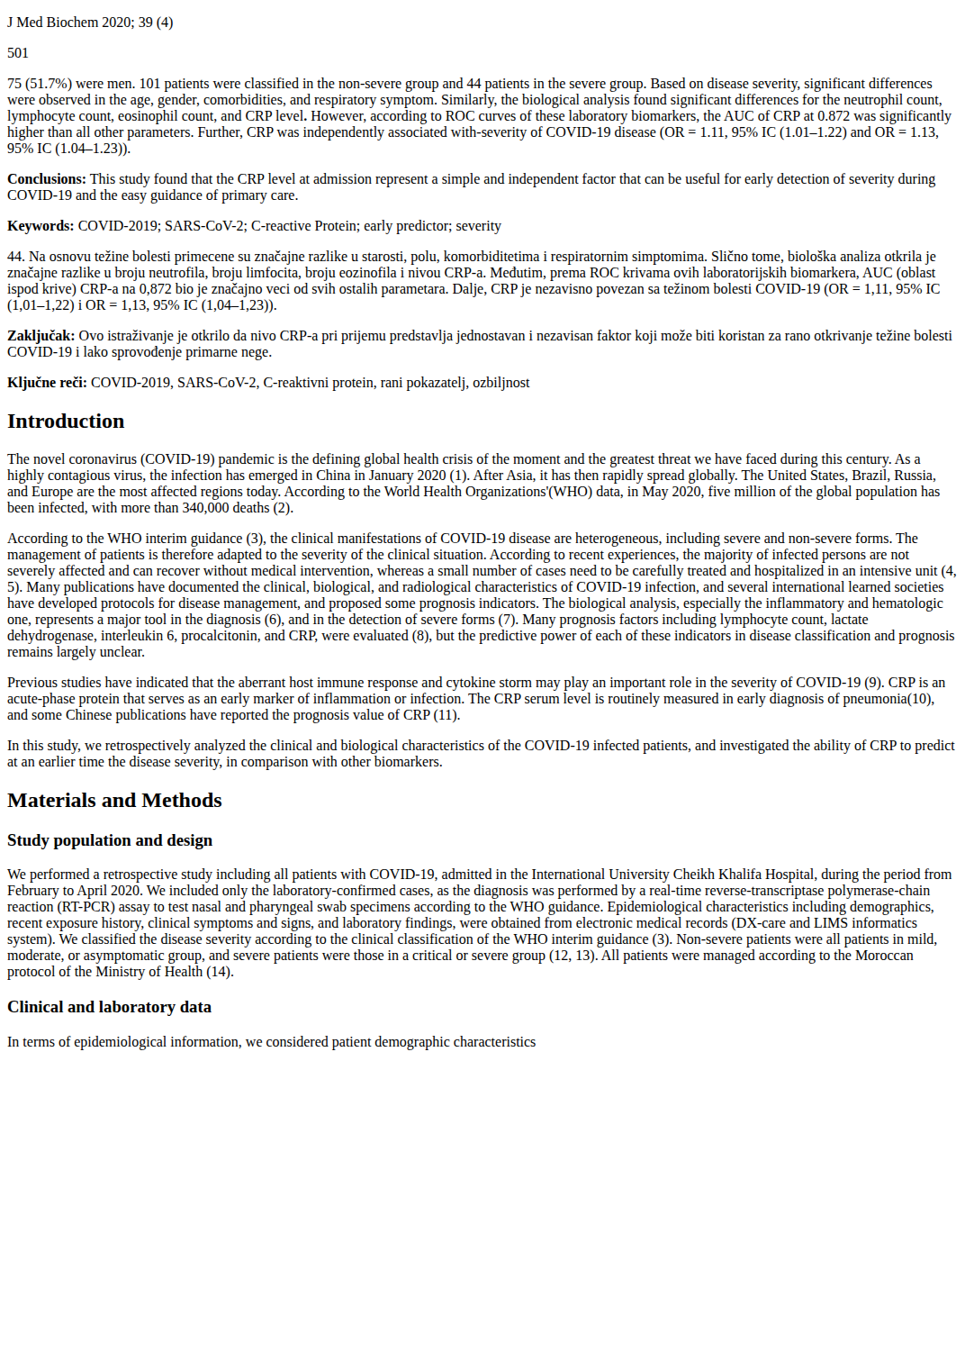J Med Biochem 2020; 39 (4)
501
75 (51.7%) were men. 101 patients were classified in the non-severe group and 44 patients in the severe group. Based on disease severity, significant differences were observed in the age, gender, comorbidities, and respiratory symptom. Similarly, the biological analysis found significant differences for the neutrophil count, lymphocyte count, eosinophil count, and CRP level. However, according to ROC curves of these laboratory biomarkers, the AUC of CRP at 0.872 was significantly higher than all other parameters. Further, CRP was independently associated with-severity of COVID-19 disease (OR = 1.11, 95% IC (1.01–1.22) and OR = 1.13, 95% IC (1.04–1.23)).
Conclusions: This study found that the CRP level at admission represent a simple and independent factor that can be useful for early detection of severity during COVID-19 and the easy guidance of primary care.
Keywords: COVID-2019; SARS-CoV-2; C-reactive Protein; early predictor; severity
44. Na osnovu težine bolesti primecene su značajne razlike u starosti, polu, komorbiditetima i respiratornim simptomima. Slično tome, biološka analiza otkrila je značajne razlike u broju neutrofila, broju limfocita, broju eozinofila i nivou CRP-a. Međutim, prema ROC krivama ovih laboratorijskih biomarkera, AUC (oblast ispod krive) CRP-a na 0,872 bio je značajno veci od svih ostalih parametara. Dalje, CRP je nezavisno povezan sa težinom bolesti COVID-19 (OR = 1,11, 95% IC (1,01–1,22) i OR = 1,13, 95% IC (1,04–1,23)).
Zaključak: Ovo istraživanje je otkrilo da nivo CRP-a pri prijemu predstavlja jednostavan i nezavisan faktor koji može biti koristan za rano otkrivanje težine bolesti COVID-19 i lako sprovođenje primarne nege.
Ključne reči: COVID-2019, SARS-CoV-2, C-reaktivni protein, rani pokazatelj, ozbiljnost
Introduction
The novel coronavirus (COVID-19) pandemic is the defining global health crisis of the moment and the greatest threat we have faced during this century. As a highly contagious virus, the infection has emerged in China in January 2020 (1). After Asia, it has then rapidly spread globally. The United States, Brazil, Russia, and Europe are the most affected regions today. According to the World Health Organizations'(WHO) data, in May 2020, five million of the global population has been infected, with more than 340,000 deaths (2).
According to the WHO interim guidance (3), the clinical manifestations of COVID-19 disease are heterogeneous, including severe and non-severe forms. The management of patients is therefore adapted to the severity of the clinical situation. According to recent experiences, the majority of infected persons are not severely affected and can recover without medical intervention, whereas a small number of cases need to be carefully treated and hospitalized in an intensive unit (4, 5). Many publications have documented the clinical, biological, and radiological characteristics of COVID-19 infection, and several international learned societies have developed protocols for disease management, and proposed some prognosis indicators. The biological analysis, especially the inflammatory and hematologic one, represents a major tool in the diagnosis (6), and in the detection of severe forms (7). Many prognosis factors including lymphocyte count, lactate dehydrogenase, interleukin 6, procalcitonin, and CRP, were evaluated (8), but the predictive power of each of these indicators in disease classification and prognosis remains largely unclear.
Previous studies have indicated that the aberrant host immune response and cytokine storm may play an important role in the severity of COVID-19 (9). CRP is an acute-phase protein that serves as an early marker of inflammation or infection. The CRP serum level is routinely measured in early diagnosis of pneumonia(10), and some Chinese publications have reported the prognosis value of CRP (11).
In this study, we retrospectively analyzed the clinical and biological characteristics of the COVID-19 infected patients, and investigated the ability of CRP to predict at an earlier time the disease severity, in comparison with other biomarkers.
Materials and Methods
Study population and design
We performed a retrospective study including all patients with COVID-19, admitted in the International University Cheikh Khalifa Hospital, during the period from February to April 2020. We included only the laboratory-confirmed cases, as the diagnosis was performed by a real-time reverse-transcriptase polymerase-chain reaction (RT-PCR) assay to test nasal and pharyngeal swab specimens according to the WHO guidance. Epidemiological characteristics including demographics, recent exposure history, clinical symptoms and signs, and laboratory findings, were obtained from electronic medical records (DX-care and LIMS informatics system). We classified the disease severity according to the clinical classification of the WHO interim guidance (3). Non-severe patients were all patients in mild, moderate, or asymptomatic group, and severe patients were those in a critical or severe group (12, 13). All patients were managed according to the Moroccan protocol of the Ministry of Health (14).
Clinical and laboratory data
In terms of epidemiological information, we considered patient demographic characteristics